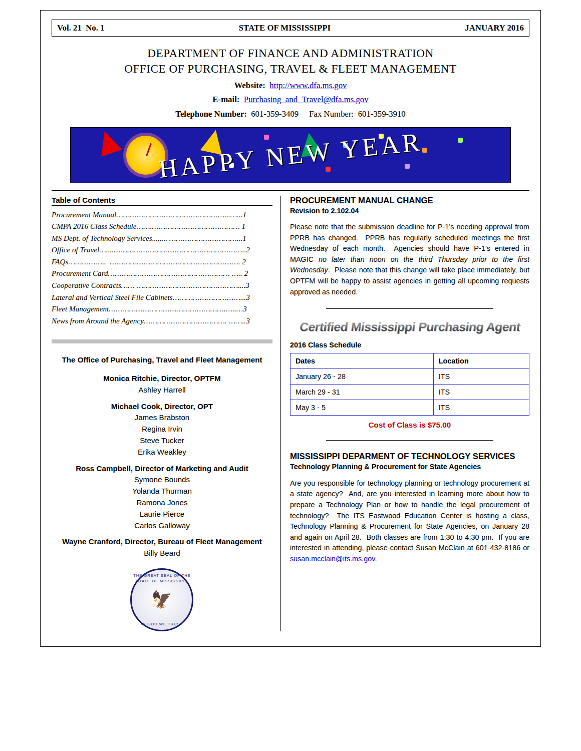Vol. 21 No. 1 STATE OF MISSISSIPPI JANUARY 2016
DEPARTMENT OF FINANCE AND ADMINISTRATION
OFFICE OF PURCHASING, TRAVEL & FLEET MANAGEMENT
Website: http://www.dfa.ms.gov
E-mail: Purchasing_and_Travel@dfa.ms.gov
Telephone Number: 601-359-3409 Fax Number: 601-359-3910
HAPPY NEW YEAR
Table of Contents
Procurement Manual…………………………………………...…...1
CMPA 2016 Class Schedule…….………………………………… 1
MS Dept. of Technology Services........ …………………………...1
Office of Travel…....…………………………………………………..2
FAQs…………….. …………………………………………………. 2
Procurement Card……………………………………………… ….. 2
Cooperative Contracts…… ………………………………………....3
Lateral and Vertical Steel File Cabinets…………………………...3
Fleet Management…………………………………………….…..…3
News from Around the Agency………………………………. ……..3
The Office of Purchasing, Travel and Fleet Management
Monica Ritchie, Director, OPTFM
Ashley Harrell
Michael Cook, Director, OPT
James Brabston
Regina Irvin
Steve Tucker
Erika Weakley
Ross Campbell, Director of Marketing and Audit
Symone Bounds
Yolanda Thurman
Ramona Jones
Laurie Pierce
Carlos Galloway
Wayne Cranford, Director, Bureau of Fleet Management
Billy Beard
THE GREAT SEAL OF THE STATE OF MISSISSIPPI
IN GOD WE TRUST
🦅
PROCUREMENT MANUAL CHANGE
Revision to 2.102.04
Please note that the submission deadline for P-1’s needing approval from PPRB has changed. PPRB has regularly scheduled meetings the first Wednesday of each month. Agencies should have P-1’s entered in MAGIC no later than noon on the third Thursday prior to the first Wednesday. Please note that this change will take place immediately, but OPTFM will be happy to assist agencies in getting all upcoming requests approved as needed.
Certified Mississippi Purchasing Agent
2016 Class Schedule
| Dates | Location |
| --- | --- |
| January 26 - 28 | ITS |
| March 29 - 31 | ITS |
| May 3 - 5 | ITS |
Cost of Class is $75.00
MISSISSIPPI DEPARMENT OF TECHNOLOGY SERVICES
Technology Planning & Procurement for State Agencies
Are you responsible for technology planning or technology procurement at a state agency? And, are you interested in learning more about how to prepare a Technology Plan or how to handle the legal procurement of technology? The ITS Eastwood Education Center is hosting a class, Technology Planning & Procurement for State Agencies, on January 28 and again on April 28. Both classes are from 1:30 to 4:30 pm. If you are interested in attending, please contact Susan McClain at 601-432-8186 or susan.mcclain@its.ms.gov.